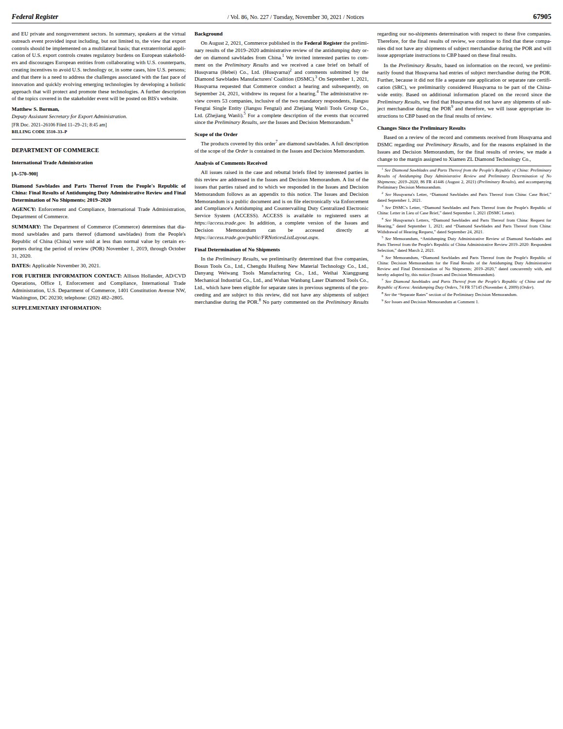Federal Register
/ Vol. 86, No. 227 / Tuesday, November 30, 2021 / Notices
67905
and EU private and nongovernment sectors. In summary, speakers at the virtual outreach event provided input including, but not limited to, the view that export controls should be implemented on a multilateral basis; that extraterritorial application of U.S. export controls creates regulatory burdens on European stakeholders and discourages European entities from collaborating with U.S. counterparts, creating incentives to avoid U.S. technology or, in some cases, hire U.S. persons; and that there is a need to address the challenges associated with the fast pace of innovation and quickly evolving emerging technologies by developing a holistic approach that will protect and promote these technologies. A further description of the topics covered in the stakeholder event will be posted on BIS's website.
Matthew S. Borman,
Deputy Assistant Secretary for Export Administration.
[FR Doc. 2021–26106 Filed 11–29–21; 8:45 am]
BILLING CODE 3510–33–P
DEPARTMENT OF COMMERCE
International Trade Administration
[A–570–900]
Diamond Sawblades and Parts Thereof From the People's Republic of China: Final Results of Antidumping Duty Administrative Review and Final Determination of No Shipments; 2019–2020
AGENCY: Enforcement and Compliance, International Trade Administration, Department of Commerce.
SUMMARY: The Department of Commerce (Commerce) determines that diamond sawblades and parts thereof (diamond sawblades) from the People's Republic of China (China) were sold at less than normal value by certain exporters during the period of review (POR) November 1, 2019, through October 31, 2020.
DATES: Applicable November 30, 2021.
FOR FURTHER INFORMATION CONTACT: Allison Hollander, AD/CVD Operations, Office I, Enforcement and Compliance, International Trade Administration, U.S. Department of Commerce, 1401 Constitution Avenue NW, Washington, DC 20230; telephone: (202) 482–2805.
SUPPLEMENTARY INFORMATION:
Background
On August 2, 2021, Commerce published in the Federal Register the preliminary results of the 2019–2020 administrative review of the antidumping duty order on diamond sawblades from China.1 We invited interested parties to comment on the Preliminary Results and we received a case brief on behalf of Husqvarna (Hebei) Co., Ltd. (Husqvarna)2 and comments submitted by the Diamond Sawblades Manufacturers' Coalition (DSMC).3 On September 1, 2021, Husqvarna requested that Commerce conduct a hearing and subsequently, on September 24, 2021, withdrew its request for a hearing.4 The administrative review covers 53 companies, inclusive of the two mandatory respondents, Jiangsu Fengtai Single Entity (Jiangsu Fengtai) and Zhejiang Wanli Tools Group Co., Ltd. (Zhejiang Wanli).5 For a complete description of the events that occurred since the Preliminary Results, see the Issues and Decision Memorandum.6
Scope of the Order
The products covered by this order7 are diamond sawblades. A full description of the scope of the Order is contained in the Issues and Decision Memorandum.
Analysis of Comments Received
All issues raised in the case and rebuttal briefs filed by interested parties in this review are addressed in the Issues and Decision Memorandum. A list of the issues that parties raised and to which we responded in the Issues and Decision Memorandum follows as an appendix to this notice. The Issues and Decision Memorandum is a public document and is on file electronically via Enforcement and Compliance's Antidumping and Countervailing Duty Centralized Electronic Service System (ACCESS). ACCESS is available to registered users at https://access.trade.gov. In addition, a complete version of the Issues and Decision Memorandum can be accessed directly at https://access.trade.gov/public/FRNoticesListLayout.aspx.
Final Determination of No Shipments
In the Preliminary Results, we preliminarily determined that five companies, Bosun Tools Co., Ltd., Chengdu Huifeng New Material Technology Co., Ltd., Danyang Weiwang Tools Manufacturing Co., Ltd., Weihai Xiangguang Mechanical Industrial Co., Ltd., and Wuhan Wanbang Laser Diamond Tools Co., Ltd., which have been eligible for separate rates in previous segments of the proceeding and are subject to this review, did not have any shipments of subject merchandise during the POR.8 No party commented on the Preliminary Results regarding our no-shipments determination with respect to these five companies. Therefore, for the final results of review, we continue to find that these companies did not have any shipments of subject merchandise during the POR and will issue appropriate instructions to CBP based on these final results.
In the Preliminary Results, based on information on the record, we preliminarily found that Husqvarna had entries of subject merchandise during the POR. Further, because it did not file a separate rate application or separate rate certification (SRC), we preliminarily considered Husqvarna to be part of the China-wide entity. Based on additional information placed on the record since the Preliminary Results, we find that Husqvarna did not have any shipments of subject merchandise during the POR9 and therefore, we will issue appropriate instructions to CBP based on the final results of review.
Changes Since the Preliminary Results
Based on a review of the record and comments received from Husqvarna and DSMC regarding our Preliminary Results, and for the reasons explained in the Issues and Decision Memorandum, for the final results of review, we made a change to the margin assigned to Xiamen ZL Diamond Technology Co.,
1 See Diamond Sawblades and Parts Thereof from the People's Republic of China: Preliminary Results of Antidumping Duty Administrative Review and Preliminary Determination of No Shipments; 2019–2020, 86 FR 41446 (August 2, 2021) (Preliminary Results), and accompanying Preliminary Decision Memorandum.
2 See Husqvarna's Letter, “Diamond Sawblades and Parts Thereof from China: Case Brief,” dated September 1, 2021.
3 See DSMC's Letter, “Diamond Sawblades and Parts Thereof from the People's Republic of China: Letter in Lieu of Case Brief,” dated September 1, 2021 (DSMC Letter).
4 See Husqvarna's Letters, “Diamond Sawblades and Parts Thereof from China: Request for Hearing,” dated September 1, 2021; and “Diamond Sawblades and Parts Thereof from China: Withdrawal of Hearing Request,” dated September 24, 2021.
5 See Memorandum, “Antidumping Duty Administrative Review of Diamond Sawblades and Parts Thereof from the People's Republic of China Administrative Review 2019–2020: Respondent Selection,” dated March 2, 2021.
6 See Memorandum, “Diamond Sawblades and Parts Thereof from the People's Republic of China: Decision Memorandum for the Final Results of the Antidumping Duty Administrative Review and Final Determination of No Shipments; 2019–2020,” dated concurrently with, and hereby adopted by, this notice (Issues and Decision Memorandum).
7 See Diamond Sawblades and Parts Thereof from the People's Republic of China and the Republic of Korea: Antidumping Duty Orders, 74 FR 57145 (November 4, 2009) (Order).
8 See the “Separate Rates” section of the Preliminary Decision Memorandum.
9 See Issues and Decision Memorandum at Comment 1.